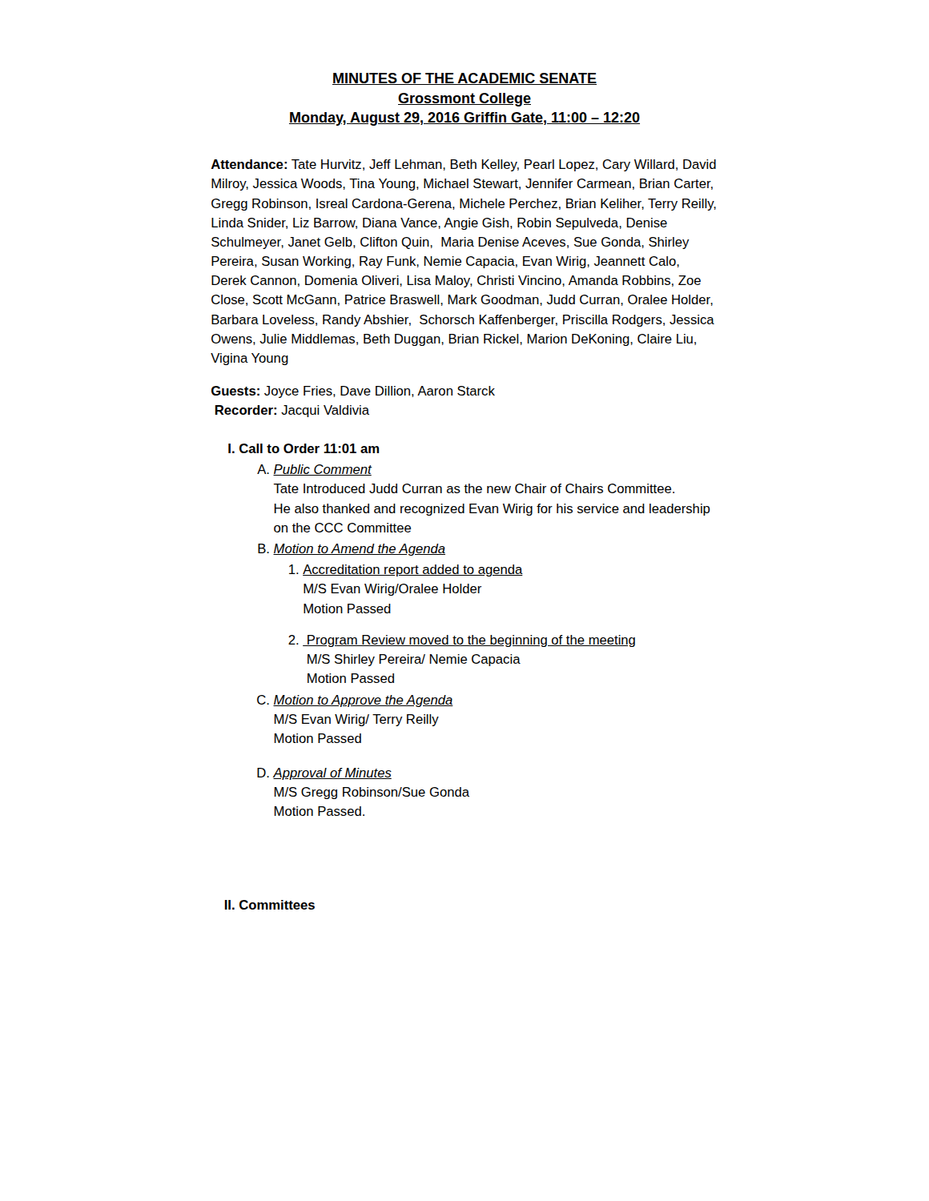MINUTES OF THE ACADEMIC SENATE Grossmont College Monday, August 29, 2016 Griffin Gate, 11:00 – 12:20
Attendance: Tate Hurvitz, Jeff Lehman, Beth Kelley, Pearl Lopez, Cary Willard, David Milroy, Jessica Woods, Tina Young, Michael Stewart, Jennifer Carmean, Brian Carter, Gregg Robinson, Isreal Cardona-Gerena, Michele Perchez, Brian Keliher, Terry Reilly, Linda Snider, Liz Barrow, Diana Vance, Angie Gish, Robin Sepulveda, Denise Schulmeyer, Janet Gelb, Clifton Quin, Maria Denise Aceves, Sue Gonda, Shirley Pereira, Susan Working, Ray Funk, Nemie Capacia, Evan Wirig, Jeannett Calo, Derek Cannon, Domenia Oliveri, Lisa Maloy, Christi Vincino, Amanda Robbins, Zoe Close, Scott McGann, Patrice Braswell, Mark Goodman, Judd Curran, Oralee Holder, Barbara Loveless, Randy Abshier, Schorsch Kaffenberger, Priscilla Rodgers, Jessica Owens, Julie Middlemas, Beth Duggan, Brian Rickel, Marion DeKoning, Claire Liu, Vigina Young
Guests: Joyce Fries, Dave Dillion, Aaron Starck
Recorder: Jacqui Valdivia
Call to Order 11:01 am
Public Comment
Tate Introduced Judd Curran as the new Chair of Chairs Committee.
He also thanked and recognized Evan Wirig for his service and leadership on the CCC Committee
Motion to Amend the Agenda
Accreditation report added to agenda
M/S Evan Wirig/Oralee Holder
Motion Passed
Program Review moved to the beginning of the meeting
M/S Shirley Pereira/ Nemie Capacia
Motion Passed
Motion to Approve the Agenda
M/S Evan Wirig/ Terry Reilly
Motion Passed
Approval of Minutes
M/S Gregg Robinson/Sue Gonda
Motion Passed.
Committees